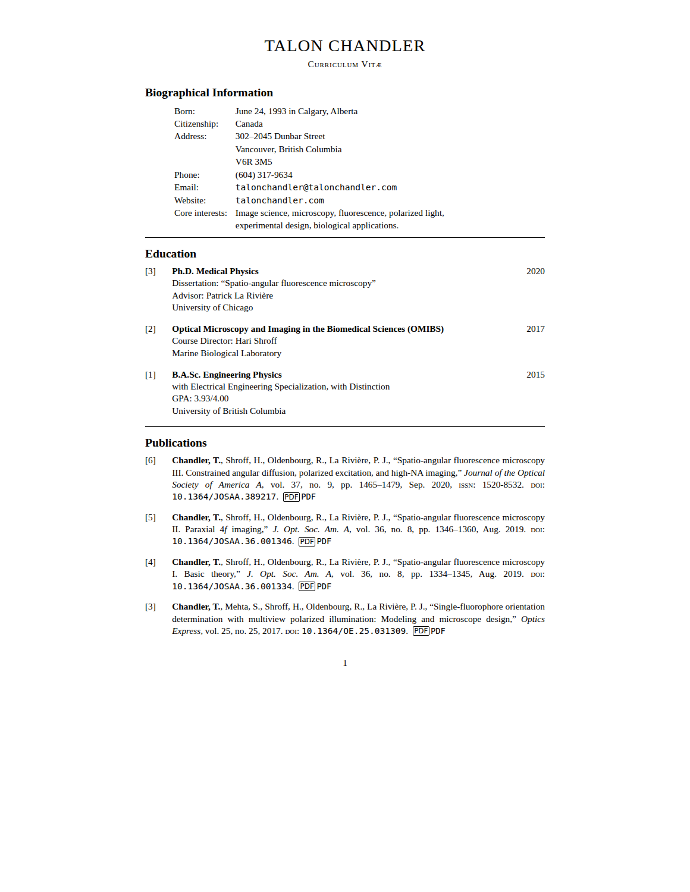Talon Chandler
Curriculum Vitæ
Biographical Information
| Born: | June 24, 1993 in Calgary, Alberta |
| Citizenship: | Canada |
| Address: | 302–2045 Dunbar Street |
| | Vancouver, British Columbia |
| | V6R 3M5 |
| Phone: | (604) 317-9634 |
| Email: | talonchandler@talonchandler.com |
| Website: | talonchandler.com |
| Core interests: | Image science, microscopy, fluorescence, polarized light, |
| | experimental design, biological applications. |
Education
[3]
Ph.D. Medical Physics
Dissertation: “Spatio-angular fluorescence microscopy”
Advisor: Patrick La Rivière
University of Chicago
2020
[2]
Optical Microscopy and Imaging in the Biomedical Sciences (OMIBS)
Course Director: Hari Shroff
Marine Biological Laboratory
2017
[1]
B.A.Sc. Engineering Physics
with Electrical Engineering Specialization, with Distinction
GPA: 3.93/4.00
University of British Columbia
2015
Publications
[6]
Chandler, T., Shroff, H., Oldenbourg, R., La Rivière, P. J., “Spatio-angular fluorescence microscopy III. Constrained angular diffusion, polarized excitation, and high-NA imaging,” Journal of the Optical Society of America A, vol. 37, no. 9, pp. 1465–1479, Sep. 2020, issn: 1520-8532. doi: 10.1364/JOSAA.389217. PDF PDF
[5]
Chandler, T., Shroff, H., Oldenbourg, R., La Rivière, P. J., “Spatio-angular fluorescence microscopy II. Paraxial 4f imaging,” J. Opt. Soc. Am. A, vol. 36, no. 8, pp. 1346–1360, Aug. 2019. doi: 10.1364/JOSAA.36.001346. PDF PDF
[4]
Chandler, T., Shroff, H., Oldenbourg, R., La Rivière, P. J., “Spatio-angular fluorescence microscopy I. Basic theory,” J. Opt. Soc. Am. A, vol. 36, no. 8, pp. 1334–1345, Aug. 2019. doi: 10.1364/JOSAA.36.001334. PDF PDF
[3]
Chandler, T., Mehta, S., Shroff, H., Oldenbourg, R., La Rivière, P. J., “Single-fluorophore orientation determination with multiview polarized illumination: Modeling and microscope design,” Optics Express, vol. 25, no. 25, 2017. doi: 10.1364/OE.25.031309. PDF PDF
1